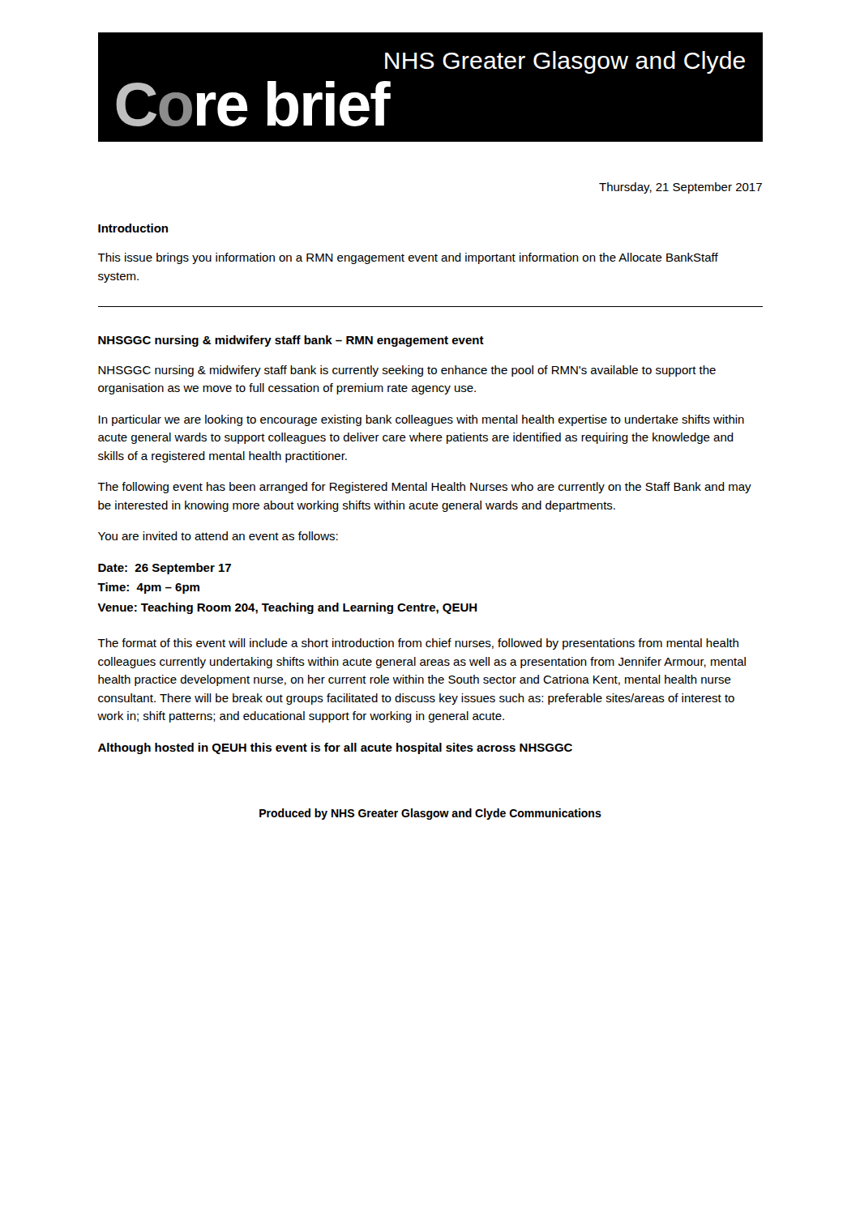NHS Greater Glasgow and Clyde
Core brief
Thursday, 21 September 2017
Introduction
This issue brings you information on a RMN engagement event and important information on the Allocate BankStaff system.
NHSGGC nursing & midwifery staff bank – RMN engagement event
NHSGGC nursing & midwifery staff bank is currently seeking to enhance the pool of RMN's available to support the organisation as we move to full cessation of premium rate agency use.
In particular we are looking to encourage existing bank colleagues with mental health expertise to undertake shifts within acute general wards to support colleagues to deliver care where patients are identified as requiring the knowledge and skills of a registered mental health practitioner.
The following event has been arranged for Registered Mental Health Nurses who are currently on the Staff Bank and may be interested in knowing more about working shifts within acute general wards and departments.
You are invited to attend an event as follows:
Date: 26 September 17
Time: 4pm – 6pm
Venue: Teaching Room 204, Teaching and Learning Centre, QEUH
The format of this event will include a short introduction from chief nurses, followed by presentations from mental health colleagues currently undertaking shifts within acute general areas as well as a presentation from Jennifer Armour, mental health practice development nurse, on her current role within the South sector and Catriona Kent, mental health nurse consultant. There will be break out groups facilitated to discuss key issues such as: preferable sites/areas of interest to work in; shift patterns; and educational support for working in general acute.
Although hosted in QEUH this event is for all acute hospital sites across NHSGGC
Produced by NHS Greater Glasgow and Clyde Communications